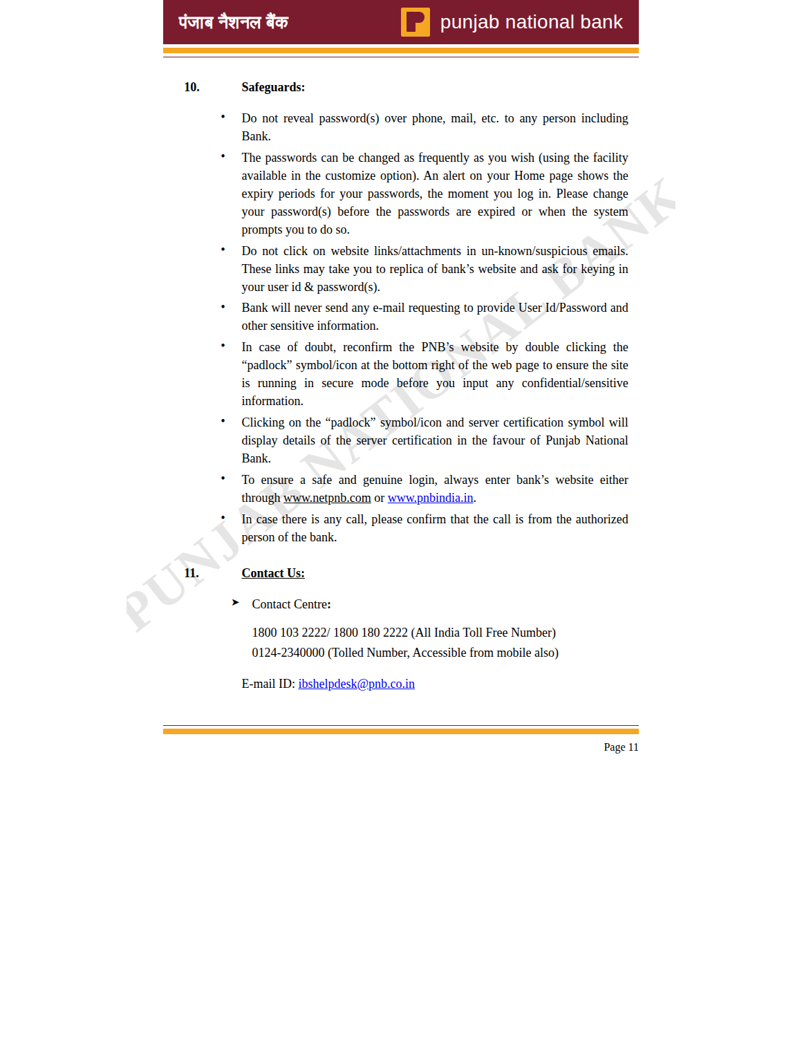पंजाब नैशनल बैंक
punjab national bank
PUNJAB NATIONAL BANK
10. Safeguards:
Do not reveal password(s) over phone, mail, etc. to any person including Bank.
The passwords can be changed as frequently as you wish (using the facility available in the customize option). An alert on your Home page shows the expiry periods for your passwords, the moment you log in. Please change your password(s) before the passwords are expired or when the system prompts you to do so.
Do not click on website links/attachments in un-known/suspicious emails. These links may take you to replica of bank’s website and ask for keying in your user id & password(s).
Bank will never send any e-mail requesting to provide User Id/Password and other sensitive information.
In case of doubt, reconfirm the PNB’s website by double clicking the “padlock” symbol/icon at the bottom right of the web page to ensure the site is running in secure mode before you input any confidential/sensitive information.
Clicking on the “padlock” symbol/icon and server certification symbol will display details of the server certification in the favour of Punjab National Bank.
To ensure a safe and genuine login, always enter bank’s website either through www.netpnb.com or www.pnbindia.in.
In case there is any call, please confirm that the call is from the authorized person of the bank.
11. Contact Us:
Contact Centre:
1800 103 2222/ 1800 180 2222 (All India Toll Free Number)
0124-2340000 (Tolled Number, Accessible from mobile also)
E-mail ID: ibshelpdesk@pnb.co.in
Page 11